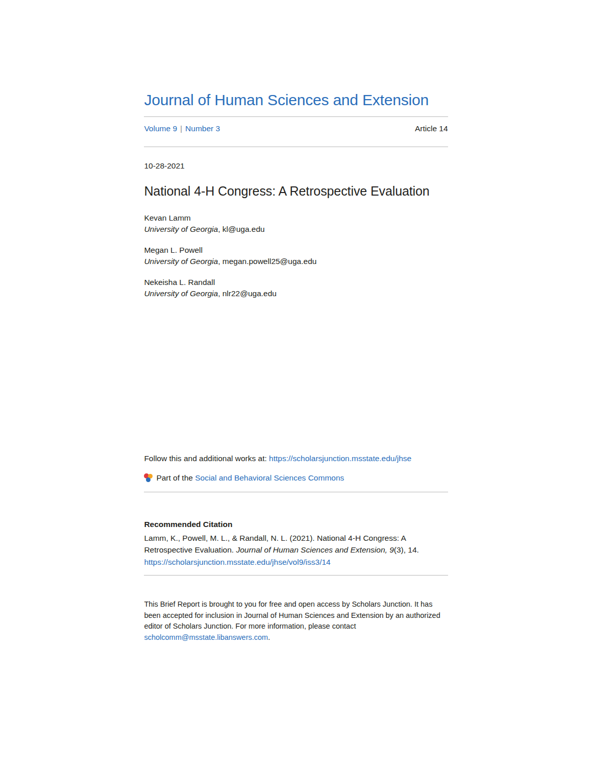Journal of Human Sciences and Extension
Volume 9|Number 3
Article 14
10-28-2021
National 4-H Congress: A Retrospective Evaluation
Kevan Lamm University of Georgia, kl@uga.edu
Megan L. Powell University of Georgia, megan.powell25@uga.edu
Nekeisha L. Randall University of Georgia, nlr22@uga.edu
Follow this and additional works at: https://scholarsjunction.msstate.edu/jhse
Part of the Social and Behavioral Sciences Commons
Recommended Citation
Lamm, K., Powell, M. L., & Randall, N. L. (2021). National 4-H Congress: A Retrospective Evaluation. Journal of Human Sciences and Extension, 9(3), 14. https://scholarsjunction.msstate.edu/jhse/vol9/iss3/14
This Brief Report is brought to you for free and open access by Scholars Junction. It has been accepted for inclusion in Journal of Human Sciences and Extension by an authorized editor of Scholars Junction. For more information, please contact scholcomm@msstate.libanswers.com.